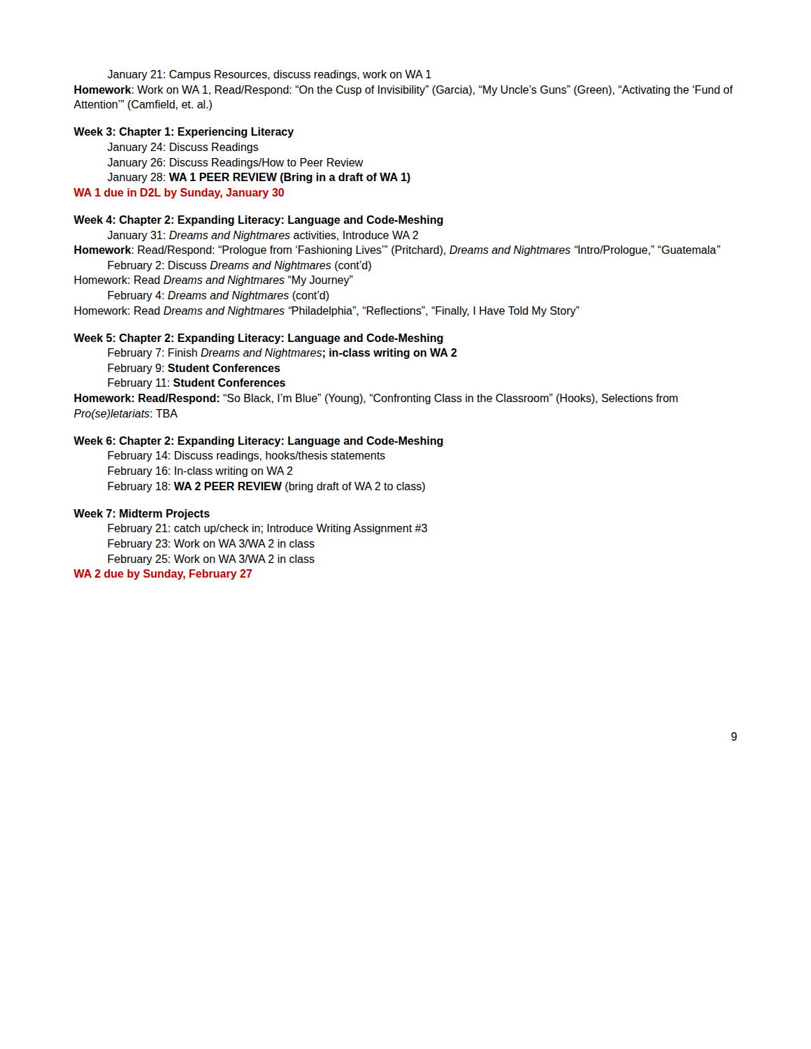January 21: Campus Resources, discuss readings, work on WA 1
Homework: Work on WA 1, Read/Respond: “On the Cusp of Invisibility” (Garcia), “My Uncle’s Guns” (Green), “Activating the ‘Fund of Attention’” (Camfield, et. al.)
Week 3: Chapter 1: Experiencing Literacy
January 24: Discuss Readings
January 26: Discuss Readings/How to Peer Review
January 28: WA 1 PEER REVIEW (Bring in a draft of WA 1)
WA 1 due in D2L by Sunday, January 30
Week 4: Chapter 2: Expanding Literacy: Language and Code-Meshing
January 31: Dreams and Nightmares activities, Introduce WA 2
Homework: Read/Respond: “Prologue from ‘Fashioning Lives’” (Pritchard), Dreams and Nightmares “Intro/Prologue,” “Guatemala”
February 2: Discuss Dreams and Nightmares (cont’d)
Homework: Read Dreams and Nightmares “My Journey”
February 4: Dreams and Nightmares (cont’d)
Homework: Read Dreams and Nightmares “Philadelphia”, “Reflections”, “Finally, I Have Told My Story”
Week 5: Chapter 2: Expanding Literacy: Language and Code-Meshing
February 7: Finish Dreams and Nightmares; in-class writing on WA 2
February 9: Student Conferences
February 11: Student Conferences
Homework: Read/Respond: “So Black, I’m Blue” (Young), “Confronting Class in the Classroom” (Hooks), Selections from Pro(se)letariats: TBA
Week 6: Chapter 2: Expanding Literacy: Language and Code-Meshing
February 14: Discuss readings, hooks/thesis statements
February 16: In-class writing on WA 2
February 18: WA 2 PEER REVIEW (bring draft of WA 2 to class)
Week 7: Midterm Projects
February 21: catch up/check in; Introduce Writing Assignment #3
February 23: Work on WA 3/WA 2 in class
February 25: Work on WA 3/WA 2 in class
WA 2 due by Sunday, February 27
9